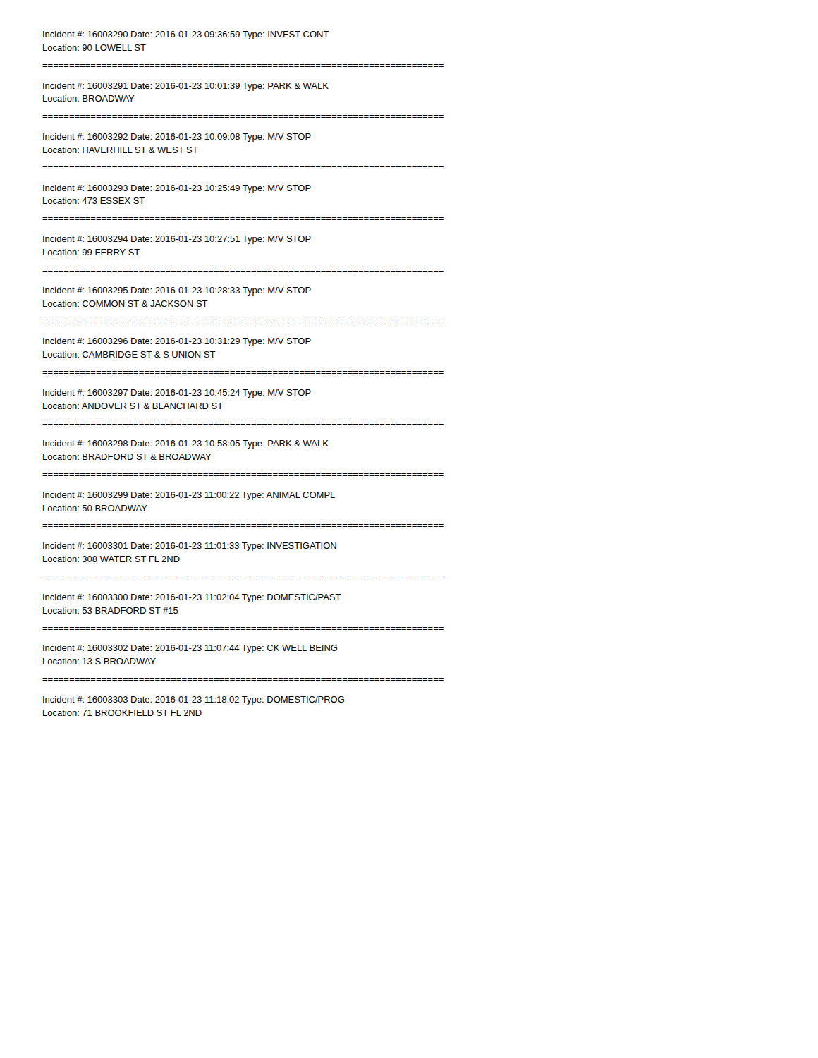Incident #: 16003290 Date: 2016-01-23 09:36:59 Type: INVEST CONT
Location: 90 LOWELL ST
===========================================================================
Incident #: 16003291 Date: 2016-01-23 10:01:39 Type: PARK & WALK
Location: BROADWAY
===========================================================================
Incident #: 16003292 Date: 2016-01-23 10:09:08 Type: M/V STOP
Location: HAVERHILL ST & WEST ST
===========================================================================
Incident #: 16003293 Date: 2016-01-23 10:25:49 Type: M/V STOP
Location: 473 ESSEX ST
===========================================================================
Incident #: 16003294 Date: 2016-01-23 10:27:51 Type: M/V STOP
Location: 99 FERRY ST
===========================================================================
Incident #: 16003295 Date: 2016-01-23 10:28:33 Type: M/V STOP
Location: COMMON ST & JACKSON ST
===========================================================================
Incident #: 16003296 Date: 2016-01-23 10:31:29 Type: M/V STOP
Location: CAMBRIDGE ST & S UNION ST
===========================================================================
Incident #: 16003297 Date: 2016-01-23 10:45:24 Type: M/V STOP
Location: ANDOVER ST & BLANCHARD ST
===========================================================================
Incident #: 16003298 Date: 2016-01-23 10:58:05 Type: PARK & WALK
Location: BRADFORD ST & BROADWAY
===========================================================================
Incident #: 16003299 Date: 2016-01-23 11:00:22 Type: ANIMAL COMPL
Location: 50 BROADWAY
===========================================================================
Incident #: 16003301 Date: 2016-01-23 11:01:33 Type: INVESTIGATION
Location: 308 WATER ST FL 2ND
===========================================================================
Incident #: 16003300 Date: 2016-01-23 11:02:04 Type: DOMESTIC/PAST
Location: 53 BRADFORD ST #15
===========================================================================
Incident #: 16003302 Date: 2016-01-23 11:07:44 Type: CK WELL BEING
Location: 13 S BROADWAY
===========================================================================
Incident #: 16003303 Date: 2016-01-23 11:18:02 Type: DOMESTIC/PROG
Location: 71 BROOKFIELD ST FL 2ND